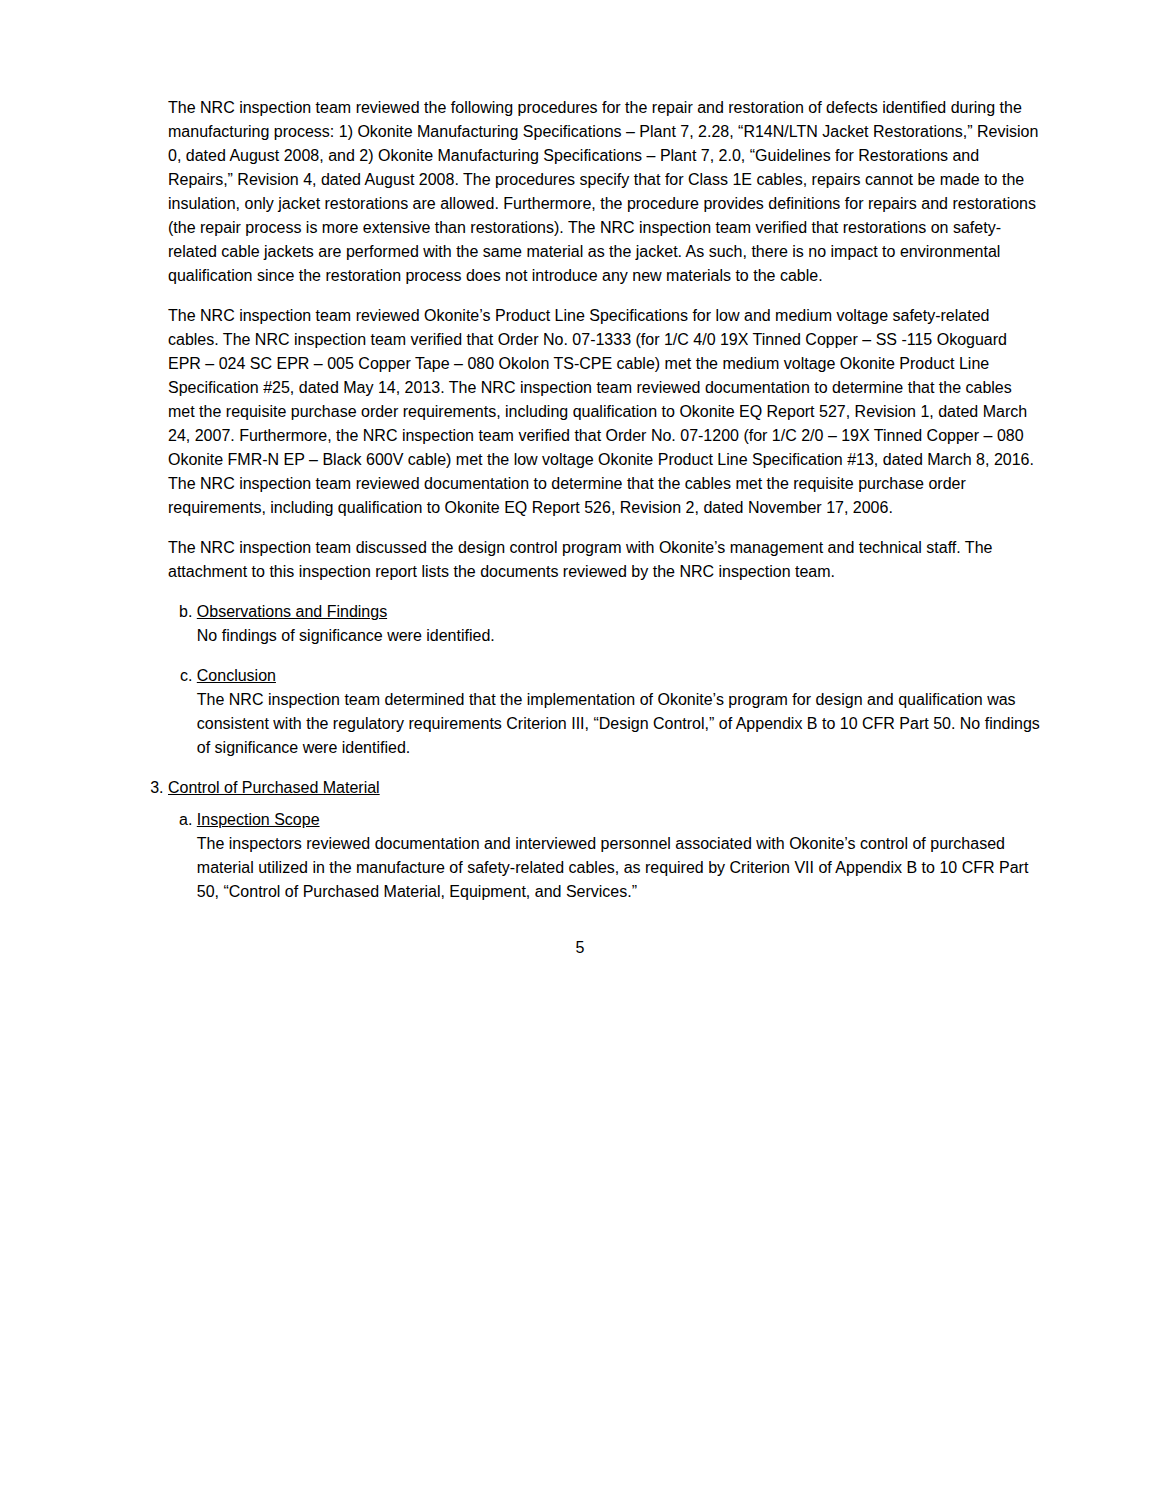The NRC inspection team reviewed the following procedures for the repair and restoration of defects identified during the manufacturing process: 1) Okonite Manufacturing Specifications – Plant 7, 2.28, “R14N/LTN Jacket Restorations,” Revision 0, dated August 2008, and 2) Okonite Manufacturing Specifications – Plant 7, 2.0, “Guidelines for Restorations and Repairs,” Revision 4, dated August 2008. The procedures specify that for Class 1E cables, repairs cannot be made to the insulation, only jacket restorations are allowed. Furthermore, the procedure provides definitions for repairs and restorations (the repair process is more extensive than restorations). The NRC inspection team verified that restorations on safety-related cable jackets are performed with the same material as the jacket. As such, there is no impact to environmental qualification since the restoration process does not introduce any new materials to the cable.
The NRC inspection team reviewed Okonite’s Product Line Specifications for low and medium voltage safety-related cables. The NRC inspection team verified that Order No. 07-1333 (for 1/C 4/0 19X Tinned Copper – SS -115 Okoguard EPR – 024 SC EPR – 005 Copper Tape – 080 Okolon TS-CPE cable) met the medium voltage Okonite Product Line Specification #25, dated May 14, 2013. The NRC inspection team reviewed documentation to determine that the cables met the requisite purchase order requirements, including qualification to Okonite EQ Report 527, Revision 1, dated March 24, 2007. Furthermore, the NRC inspection team verified that Order No. 07-1200 (for 1/C 2/0 – 19X Tinned Copper – 080 Okonite FMR-N EP – Black 600V cable) met the low voltage Okonite Product Line Specification #13, dated March 8, 2016. The NRC inspection team reviewed documentation to determine that the cables met the requisite purchase order requirements, including qualification to Okonite EQ Report 526, Revision 2, dated November 17, 2006.
The NRC inspection team discussed the design control program with Okonite’s management and technical staff. The attachment to this inspection report lists the documents reviewed by the NRC inspection team.
Observations and Findings
No findings of significance were identified.
Conclusion
The NRC inspection team determined that the implementation of Okonite’s program for design and qualification was consistent with the regulatory requirements Criterion III, “Design Control,” of Appendix B to 10 CFR Part 50. No findings of significance were identified.
Control of Purchased Material
Inspection Scope
The inspectors reviewed documentation and interviewed personnel associated with Okonite’s control of purchased material utilized in the manufacture of safety-related cables, as required by Criterion VII of Appendix B to 10 CFR Part 50, “Control of Purchased Material, Equipment, and Services.”
5